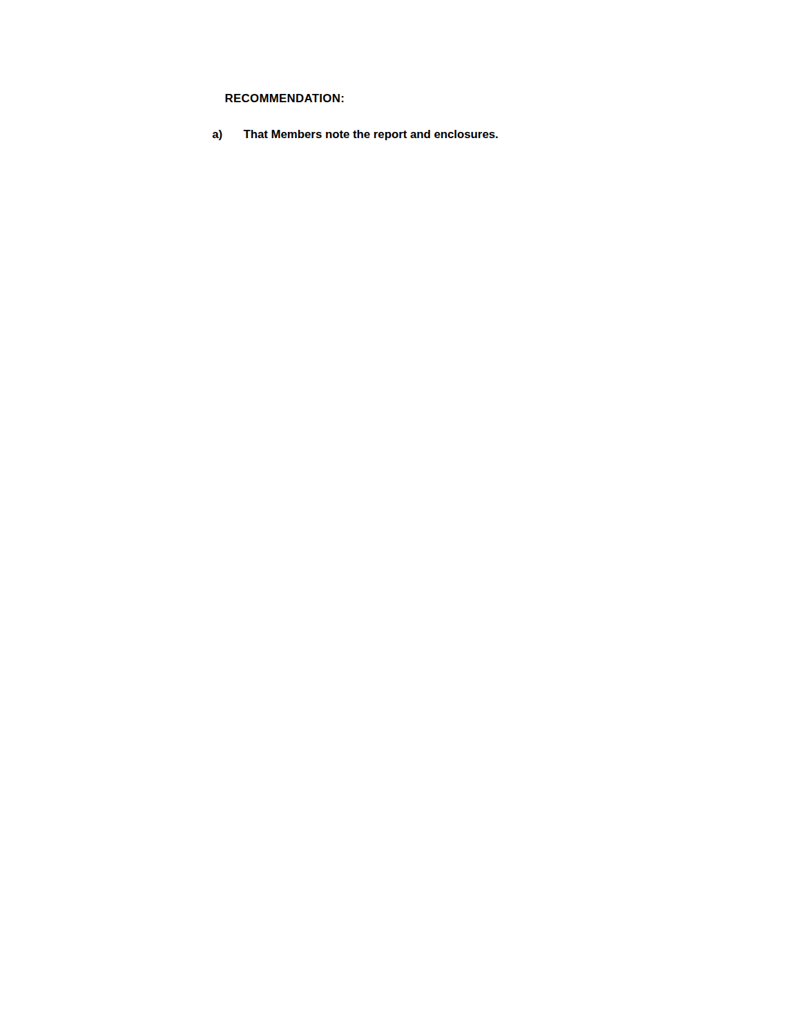RECOMMENDATION:
a) That Members note the report and enclosures.